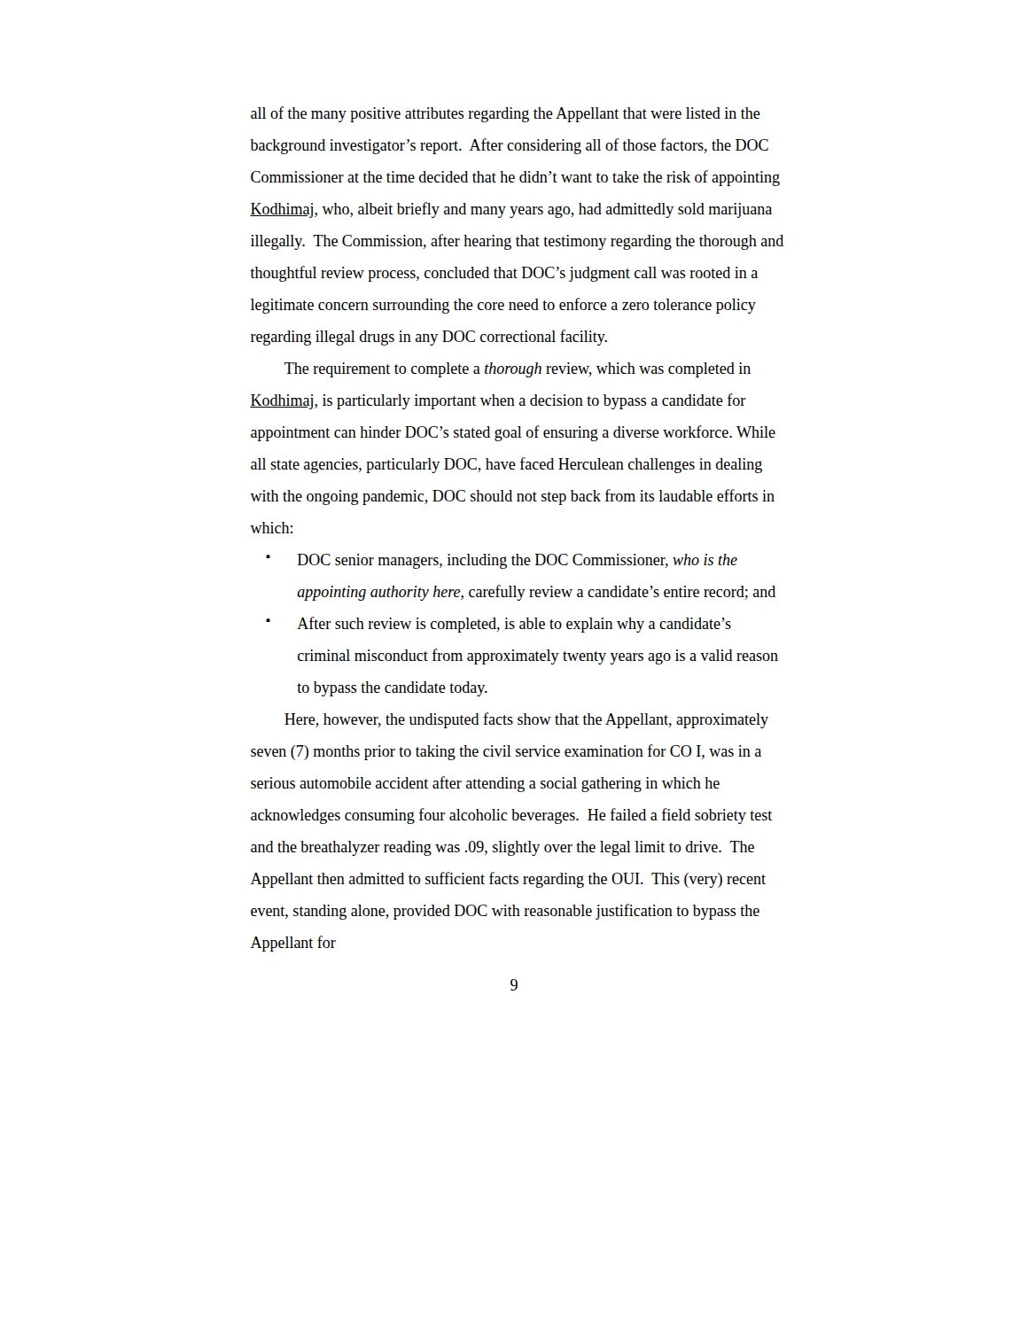all of the many positive attributes regarding the Appellant that were listed in the background investigator’s report. After considering all of those factors, the DOC Commissioner at the time decided that he didn’t want to take the risk of appointing Kodhimaj, who, albeit briefly and many years ago, had admittedly sold marijuana illegally. The Commission, after hearing that testimony regarding the thorough and thoughtful review process, concluded that DOC’s judgment call was rooted in a legitimate concern surrounding the core need to enforce a zero tolerance policy regarding illegal drugs in any DOC correctional facility.
The requirement to complete a thorough review, which was completed in Kodhimaj, is particularly important when a decision to bypass a candidate for appointment can hinder DOC’s stated goal of ensuring a diverse workforce. While all state agencies, particularly DOC, have faced Herculean challenges in dealing with the ongoing pandemic, DOC should not step back from its laudable efforts in which:
DOC senior managers, including the DOC Commissioner, who is the appointing authority here, carefully review a candidate’s entire record; and
After such review is completed, is able to explain why a candidate’s criminal misconduct from approximately twenty years ago is a valid reason to bypass the candidate today.
Here, however, the undisputed facts show that the Appellant, approximately seven (7) months prior to taking the civil service examination for CO I, was in a serious automobile accident after attending a social gathering in which he acknowledges consuming four alcoholic beverages. He failed a field sobriety test and the breathalyzer reading was .09, slightly over the legal limit to drive. The Appellant then admitted to sufficient facts regarding the OUI. This (very) recent event, standing alone, provided DOC with reasonable justification to bypass the Appellant for
9